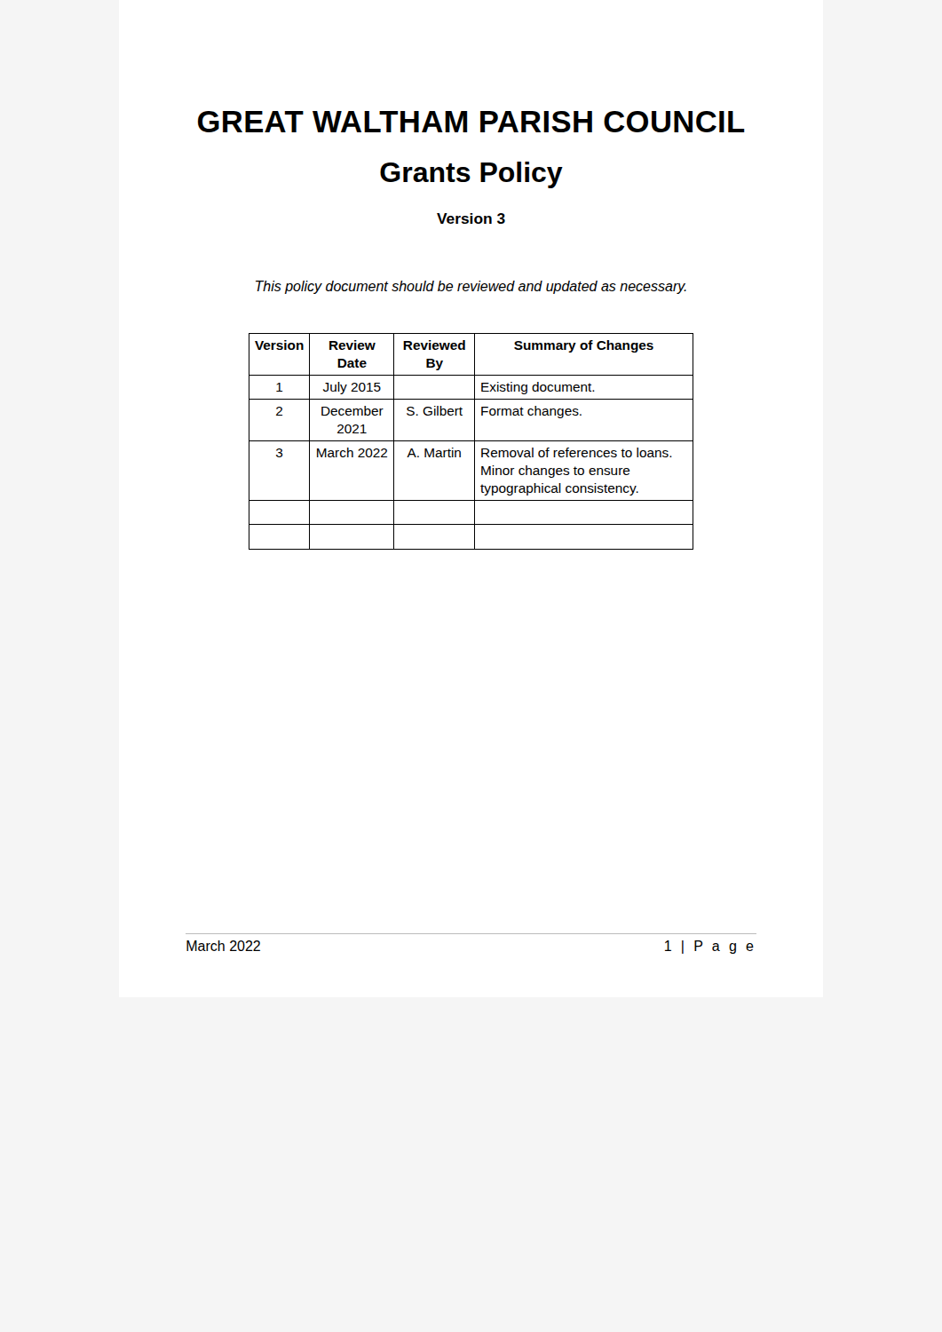GREAT WALTHAM PARISH COUNCIL
Grants Policy
Version 3
This policy document should be reviewed and updated as necessary.
| Version | Review Date | Reviewed By | Summary of Changes |
| --- | --- | --- | --- |
| 1 | July 2015 | | Existing document. |
| 2 | December 2021 | S. Gilbert | Format changes. |
| 3 | March 2022 | A. Martin | Removal of references to loans. Minor changes to ensure typographical consistency. |
March 2022 1 | P a g e